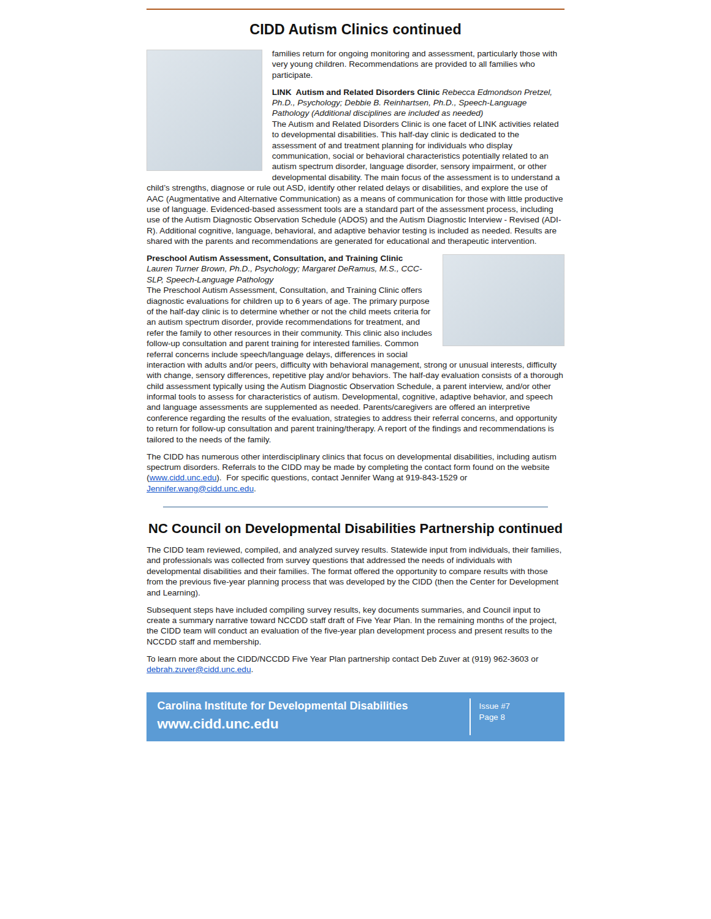CIDD Autism Clinics continued
families return for ongoing monitoring and assessment, particularly those with very young children. Recommendations are provided to all families who participate.
LINK Autism and Related Disorders Clinic Rebecca Edmondson Pretzel, Ph.D., Psychology; Debbie B. Reinhartsen, Ph.D., Speech-Language Pathology (Additional disciplines are included as needed)
The Autism and Related Disorders Clinic is one facet of LINK activities related to developmental disabilities. This half-day clinic is dedicated to the assessment of and treatment planning for individuals who display communication, social or behavioral characteristics potentially related to an autism spectrum disorder, language disorder, sensory impairment, or other developmental disability. The main focus of the assessment is to understand a child’s strengths, diagnose or rule out ASD, identify other related delays or disabilities, and explore the use of AAC (Augmentative and Alternative Communication) as a means of communication for those with little productive use of language. Evidenced-based assessment tools are a standard part of the assessment process, including use of the Autism Diagnostic Observation Schedule (ADOS) and the Autism Diagnostic Interview - Revised (ADI-R). Additional cognitive, language, behavioral, and adaptive behavior testing is included as needed. Results are shared with the parents and recommendations are generated for educational and therapeutic intervention.
Preschool Autism Assessment, Consultation, and Training Clinic Lauren Turner Brown, Ph.D., Psychology; Margaret DeRamus, M.S., CCC-SLP, Speech-Language Pathology
The Preschool Autism Assessment, Consultation, and Training Clinic offers diagnostic evaluations for children up to 6 years of age. The primary purpose of the half-day clinic is to determine whether or not the child meets criteria for an autism spectrum disorder, provide recommendations for treatment, and refer the family to other resources in their community. This clinic also includes follow-up consultation and parent training for interested families. Common referral concerns include speech/language delays, differences in social interaction with adults and/or peers, difficulty with behavioral management, strong or unusual interests, difficulty with change, sensory differences, repetitive play and/or behaviors. The half-day evaluation consists of a thorough child assessment typically using the Autism Diagnostic Observation Schedule, a parent interview, and/or other informal tools to assess for characteristics of autism. Developmental, cognitive, adaptive behavior, and speech and language assessments are supplemented as needed. Parents/caregivers are offered an interpretive conference regarding the results of the evaluation, strategies to address their referral concerns, and opportunity to return for follow-up consultation and parent training/therapy. A report of the findings and recommendations is tailored to the needs of the family.
The CIDD has numerous other interdisciplinary clinics that focus on developmental disabilities, including autism spectrum disorders. Referrals to the CIDD may be made by completing the contact form found on the website (www.cidd.unc.edu). For specific questions, contact Jennifer Wang at 919-843-1529 or Jennifer.wang@cidd.unc.edu.
NC Council on Developmental Disabilities Partnership continued
The CIDD team reviewed, compiled, and analyzed survey results. Statewide input from individuals, their families, and professionals was collected from survey questions that addressed the needs of individuals with developmental disabilities and their families. The format offered the opportunity to compare results with those from the previous five-year planning process that was developed by the CIDD (then the Center for Development and Learning).
Subsequent steps have included compiling survey results, key documents summaries, and Council input to create a summary narrative toward NCCDD staff draft of Five Year Plan. In the remaining months of the project, the CIDD team will conduct an evaluation of the five-year plan development process and present results to the NCCDD staff and membership.
To learn more about the CIDD/NCCDD Five Year Plan partnership contact Deb Zuver at (919) 962-3603 or
debrah.zuver@cidd.unc.edu.
Carolina Institute for Developmental Disabilities
www.cidd.unc.edu
Issue #7
Page 8